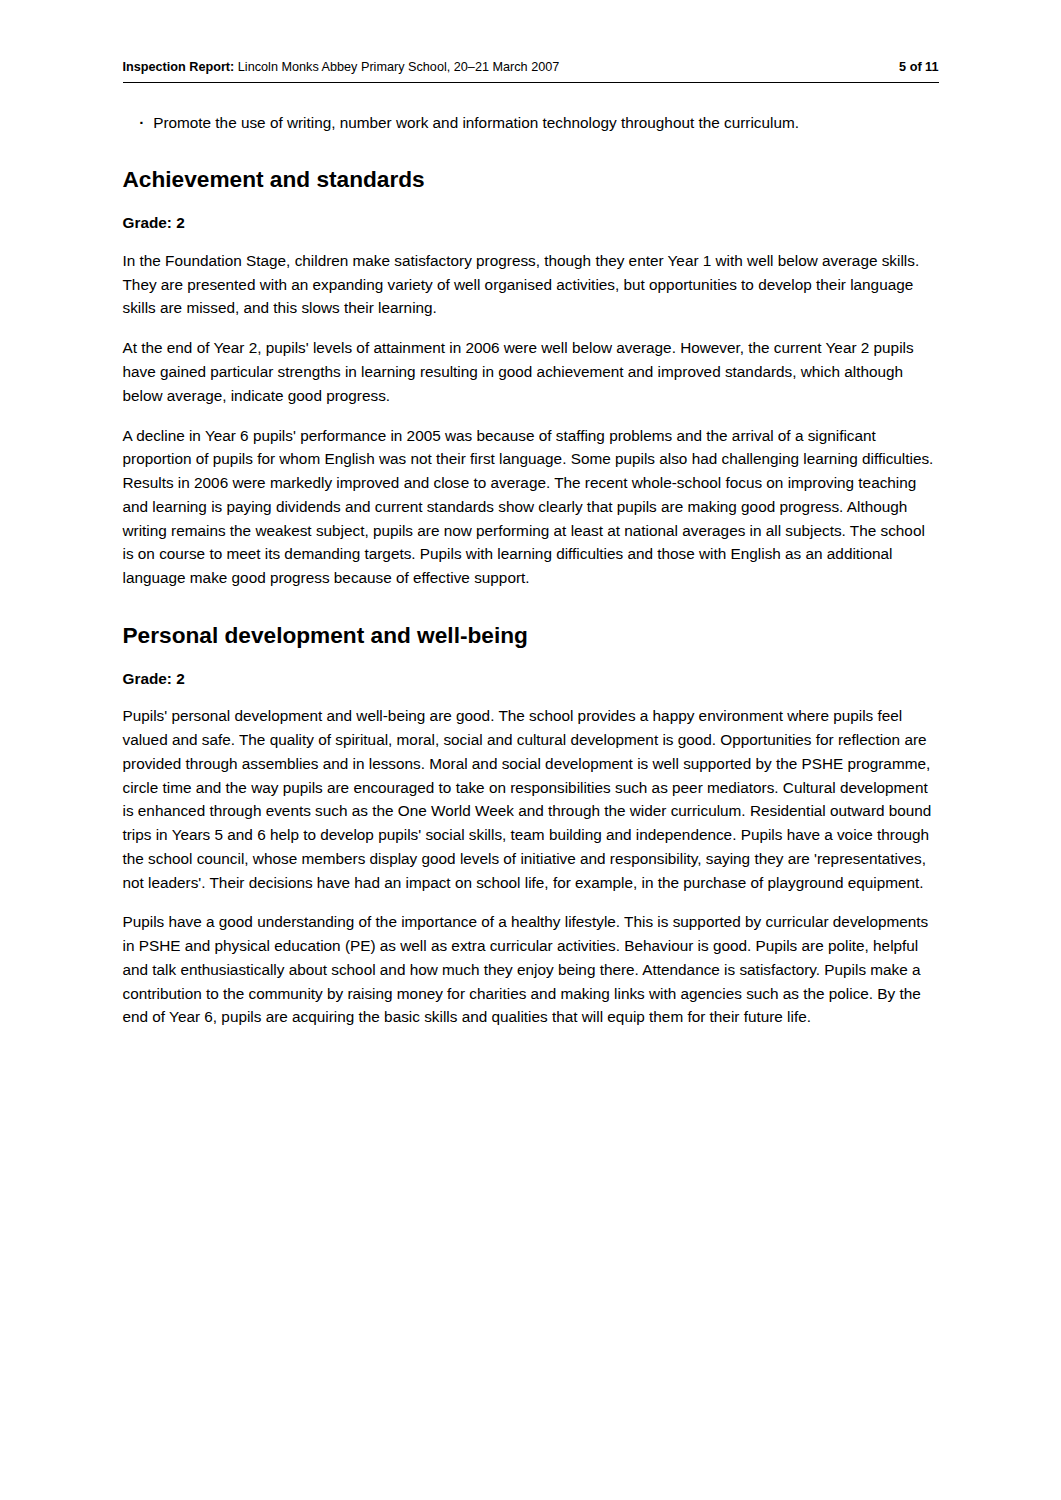Inspection Report: Lincoln Monks Abbey Primary School, 20–21 March 2007
5 of 11
Promote the use of writing, number work and information technology throughout the curriculum.
Achievement and standards
Grade: 2
In the Foundation Stage, children make satisfactory progress, though they enter Year 1 with well below average skills. They are presented with an expanding variety of well organised activities, but opportunities to develop their language skills are missed, and this slows their learning.
At the end of Year 2, pupils' levels of attainment in 2006 were well below average. However, the current Year 2 pupils have gained particular strengths in learning resulting in good achievement and improved standards, which although below average, indicate good progress.
A decline in Year 6 pupils' performance in 2005 was because of staffing problems and the arrival of a significant proportion of pupils for whom English was not their first language. Some pupils also had challenging learning difficulties. Results in 2006 were markedly improved and close to average. The recent whole-school focus on improving teaching and learning is paying dividends and current standards show clearly that pupils are making good progress. Although writing remains the weakest subject, pupils are now performing at least at national averages in all subjects. The school is on course to meet its demanding targets. Pupils with learning difficulties and those with English as an additional language make good progress because of effective support.
Personal development and well-being
Grade: 2
Pupils' personal development and well-being are good. The school provides a happy environment where pupils feel valued and safe. The quality of spiritual, moral, social and cultural development is good. Opportunities for reflection are provided through assemblies and in lessons. Moral and social development is well supported by the PSHE programme, circle time and the way pupils are encouraged to take on responsibilities such as peer mediators. Cultural development is enhanced through events such as the One World Week and through the wider curriculum. Residential outward bound trips in Years 5 and 6 help to develop pupils' social skills, team building and independence. Pupils have a voice through the school council, whose members display good levels of initiative and responsibility, saying they are 'representatives, not leaders'. Their decisions have had an impact on school life, for example, in the purchase of playground equipment.
Pupils have a good understanding of the importance of a healthy lifestyle. This is supported by curricular developments in PSHE and physical education (PE) as well as extra curricular activities. Behaviour is good. Pupils are polite, helpful and talk enthusiastically about school and how much they enjoy being there. Attendance is satisfactory. Pupils make a contribution to the community by raising money for charities and making links with agencies such as the police. By the end of Year 6, pupils are acquiring the basic skills and qualities that will equip them for their future life.